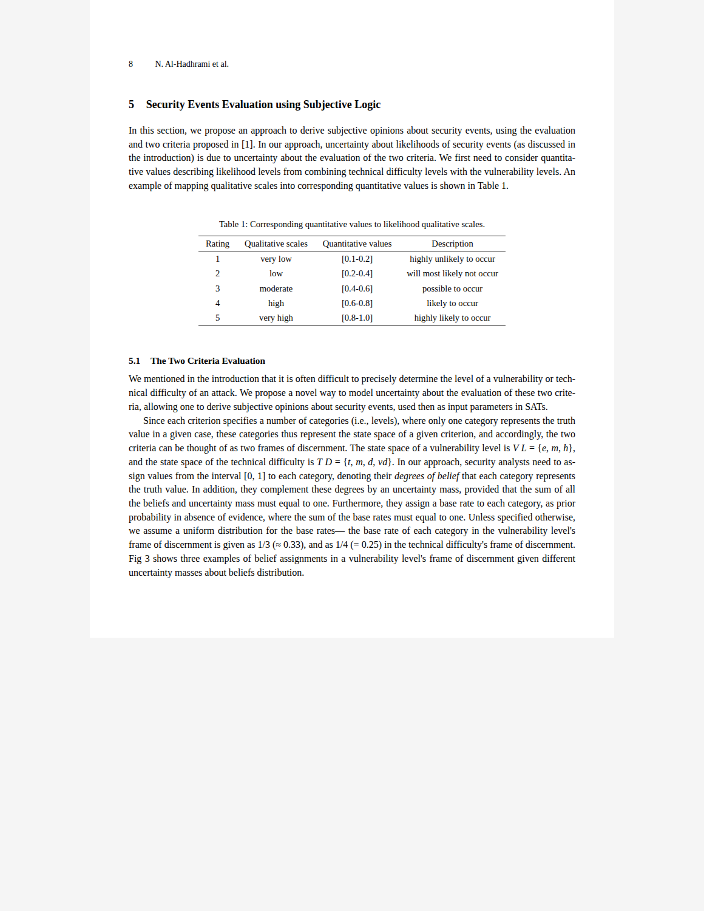8 N. Al-Hadhrami et al.
5 Security Events Evaluation using Subjective Logic
In this section, we propose an approach to derive subjective opinions about security events, using the evaluation and two criteria proposed in [1]. In our approach, uncertainty about likelihoods of security events (as discussed in the introduction) is due to uncertainty about the evaluation of the two criteria. We first need to consider quantitative values describing likelihood levels from combining technical difficulty levels with the vulnerability levels. An example of mapping qualitative scales into corresponding quantitative values is shown in Table 1.
Table 1: Corresponding quantitative values to likelihood qualitative scales.
| Rating | Qualitative scales | Quantitative values | Description |
| --- | --- | --- | --- |
| 1 | very low | [0.1-0.2] | highly unlikely to occur |
| 2 | low | [0.2-0.4] | will most likely not occur |
| 3 | moderate | [0.4-0.6] | possible to occur |
| 4 | high | [0.6-0.8] | likely to occur |
| 5 | very high | [0.8-1.0] | highly likely to occur |
5.1 The Two Criteria Evaluation
We mentioned in the introduction that it is often difficult to precisely determine the level of a vulnerability or technical difficulty of an attack. We propose a novel way to model uncertainty about the evaluation of these two criteria, allowing one to derive subjective opinions about security events, used then as input parameters in SATs.
Since each criterion specifies a number of categories (i.e., levels), where only one category represents the truth value in a given case, these categories thus represent the state space of a given criterion, and accordingly, the two criteria can be thought of as two frames of discernment. The state space of a vulnerability level is V L = {e, m, h}, and the state space of the technical difficulty is T D = {t, m, d, vd}. In our approach, security analysts need to assign values from the interval [0, 1] to each category, denoting their degrees of belief that each category represents the truth value. In addition, they complement these degrees by an uncertainty mass, provided that the sum of all the beliefs and uncertainty mass must equal to one. Furthermore, they assign a base rate to each category, as prior probability in absence of evidence, where the sum of the base rates must equal to one. Unless specified otherwise, we assume a uniform distribution for the base rates— the base rate of each category in the vulnerability level's frame of discernment is given as 1/3 (≈ 0.33), and as 1/4 (= 0.25) in the technical difficulty's frame of discernment. Fig 3 shows three examples of belief assignments in a vulnerability level's frame of discernment given different uncertainty masses about beliefs distribution.